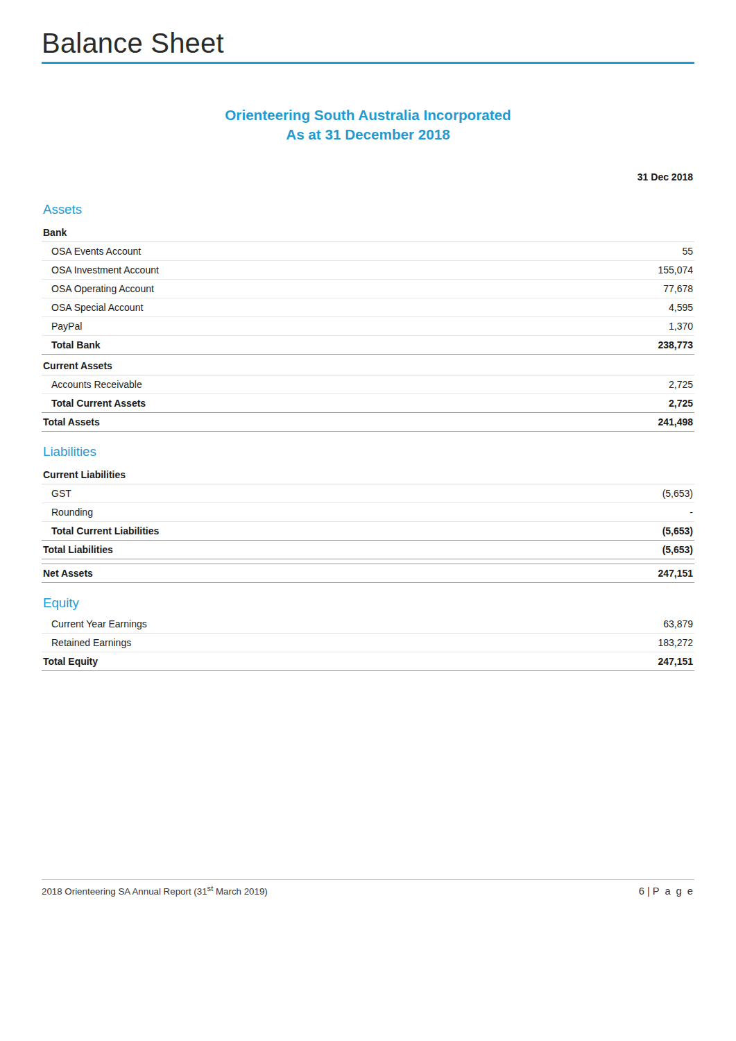Balance Sheet
Orienteering South Australia Incorporated
As at 31 December 2018
| | 31 Dec 2018 |
| Assets |
| Bank | |
| OSA Events Account | 55 |
| OSA Investment Account | 155,074 |
| OSA Operating Account | 77,678 |
| OSA Special Account | 4,595 |
| PayPal | 1,370 |
| Total Bank | 238,773 |
| Current Assets | |
| Accounts Receivable | 2,725 |
| Total Current Assets | 2,725 |
| Total Assets | 241,498 |
| Liabilities |
| Current Liabilities | |
| GST | (5,653) |
| Rounding | - |
| Total Current Liabilities | (5,653) |
| Total Liabilities | (5,653) |
| Net Assets | 247,151 |
| Equity |
| Current Year Earnings | 63,879 |
| Retained Earnings | 183,272 |
| Total Equity | 247,151 |
2018 Orienteering SA Annual Report (31st March 2019) 6 | P a g e